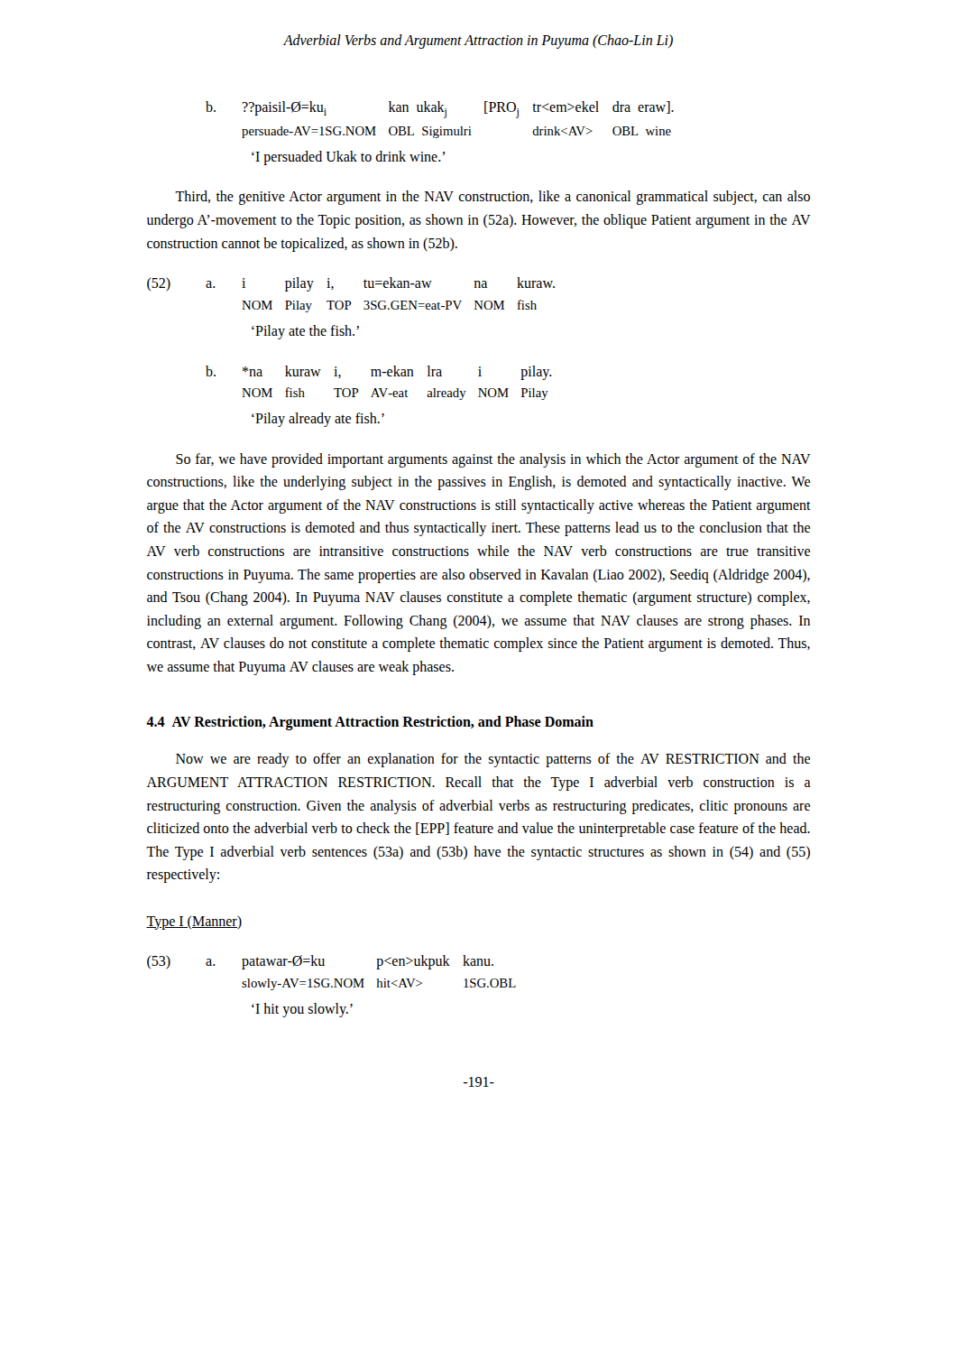Adverbial Verbs and Argument Attraction in Puyuma (Chao-Lin Li)
| | b. | ??paisil-Ø=ku i | kan ukak j | [PRO j | tr<em>ekel | dra eraw]. |
| | | persuade- AV =1 SG.NOM | OBL Sigimulri | | drink< AV > | OBL wine |
‘I persuaded Ukak to drink wine.’
Third, the genitive Actor argument in the NAV construction, like a canonical grammatical subject, can also undergo A’-movement to the Topic position, as shown in (52a). However, the oblique Patient argument in the AV construction cannot be topicalized, as shown in (52b).
| (52) | a. | i | pilay | i, | tu=ekan-aw | na | kuraw. |
| | | NOM | Pilay | TOP | 3 SG.GEN =eat- PV | NOM | fish |
‘Pilay ate the fish.’
| | b. | *na | kuraw | i, | m-ekan | lra | i | pilay. |
| | | NOM | fish | TOP | AV -eat | already | NOM | Pilay |
‘Pilay already ate fish.’
So far, we have provided important arguments against the analysis in which the Actor argument of the NAV constructions, like the underlying subject in the passives in English, is demoted and syntactically inactive. We argue that the Actor argument of the NAV constructions is still syntactically active whereas the Patient argument of the AV constructions is demoted and thus syntactically inert. These patterns lead us to the conclusion that the AV verb constructions are intransitive constructions while the NAV verb constructions are true transitive constructions in Puyuma. The same properties are also observed in Kavalan (Liao 2002), Seediq (Aldridge 2004), and Tsou (Chang 2004). In Puyuma NAV clauses constitute a complete thematic (argument structure) complex, including an external argument. Following Chang (2004), we assume that NAV clauses are strong phases. In contrast, AV clauses do not constitute a complete thematic complex since the Patient argument is demoted. Thus, we assume that Puyuma AV clauses are weak phases.
4.4 AV Restriction, Argument Attraction Restriction, and Phase Domain
Now we are ready to offer an explanation for the syntactic patterns of the AV RESTRICTION and the ARGUMENT ATTRACTION RESTRICTION. Recall that the Type I adverbial verb construction is a restructuring construction. Given the analysis of adverbial verbs as restructuring predicates, clitic pronouns are cliticized onto the adverbial verb to check the [EPP] feature and value the uninterpretable case feature of the head. The Type I adverbial verb sentences (53a) and (53b) have the syntactic structures as shown in (54) and (55) respectively:
Type I (Manner)
| (53) | a. | patawar-Ø=ku | p<en>ukpuk | kanu. |
| | | slowly- AV =1 SG.NOM | hit< AV > | 1 SG.OBL |
‘I hit you slowly.’
-191-